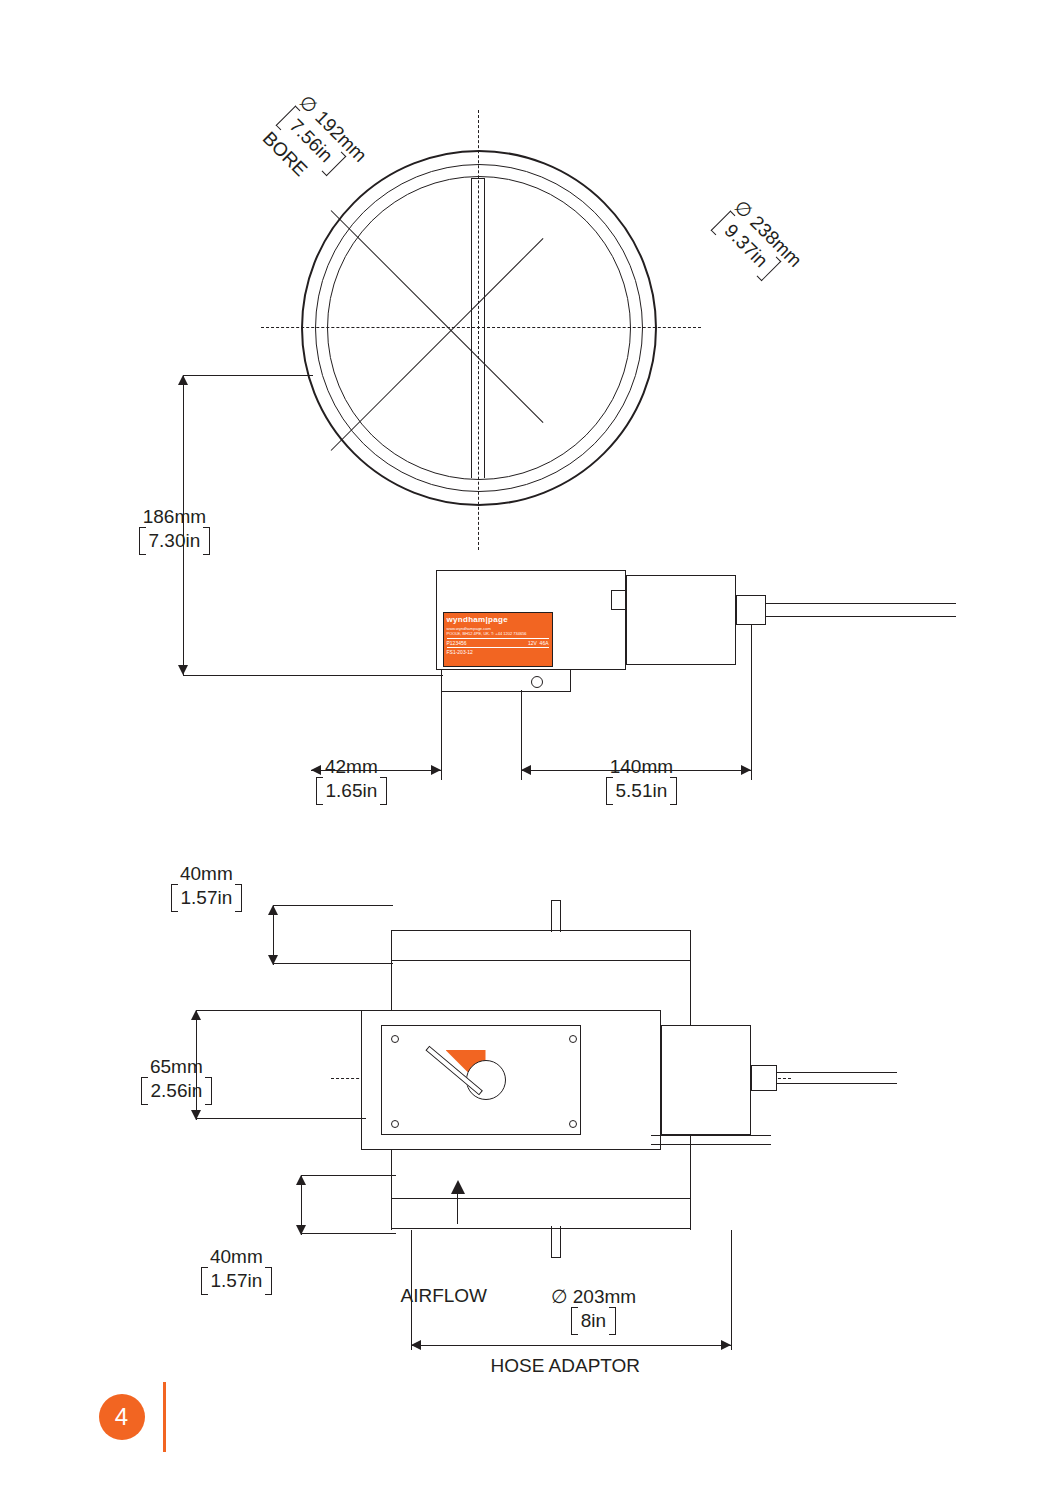∅ 192mm
7.56in
BORE
∅ 238mm
9.37in
186mm
7.30in
42mm
1.65in
140mm
5.51in
wyndham|page
www.wyndhampage.com
POOLE, BH12 4PE, UK. T: +44 1202 734656
P12345612V 46A
FS1-203-12
40mm
1.57in
65mm
2.56in
40mm
1.57in
AIRFLOW
∅ 203mm
8in
HOSE ADAPTOR
4